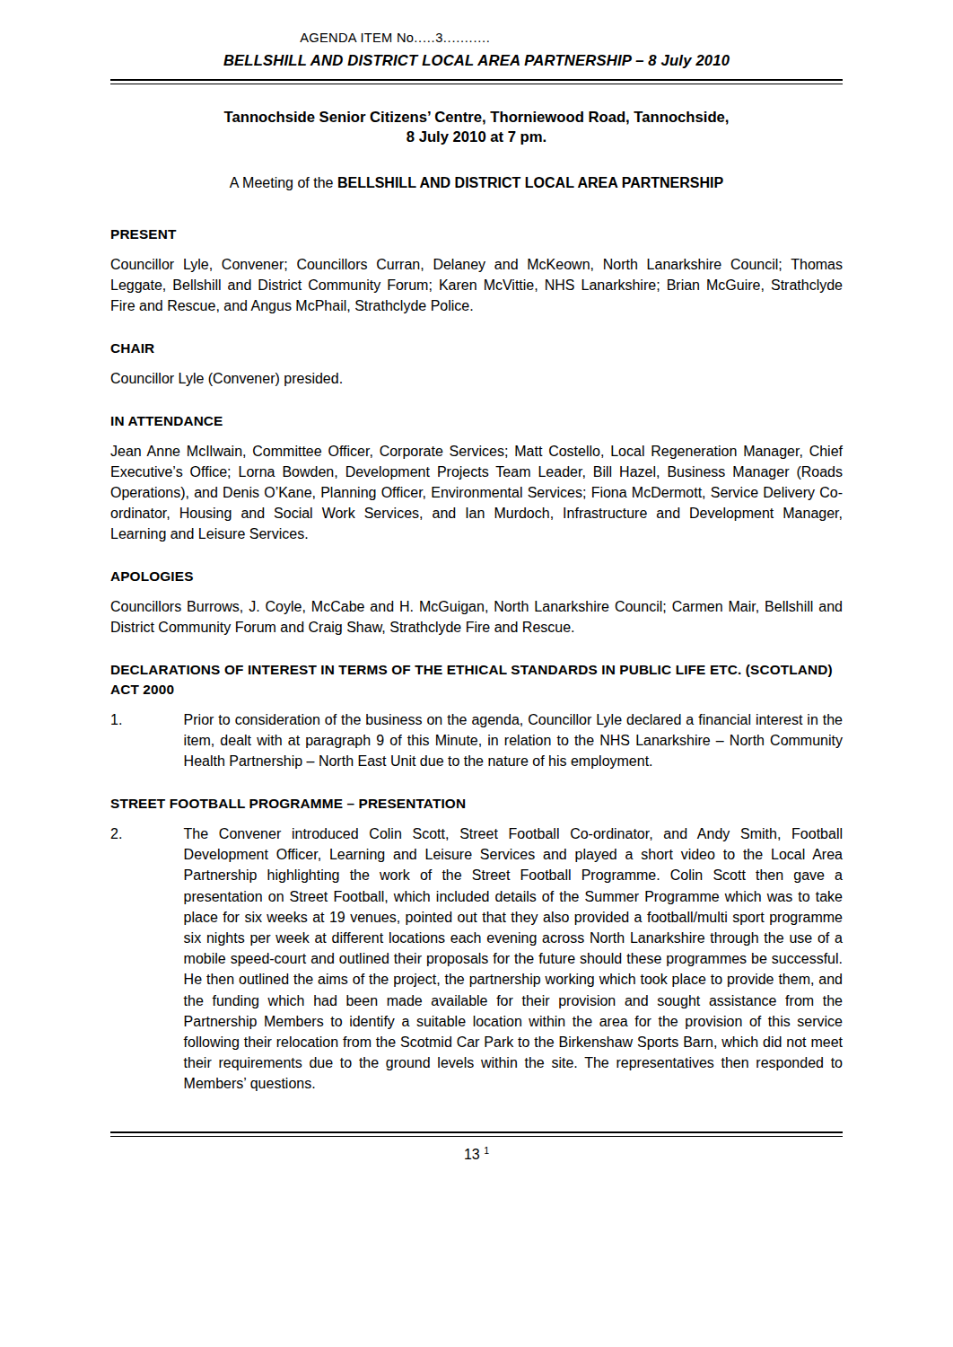AGENDA ITEM No..... 3...........
BELLSHILL AND DISTRICT LOCAL AREA PARTNERSHIP – 8 July 2010
Tannochside Senior Citizens’ Centre, Thorniewood Road, Tannochside,
8 July 2010 at 7 pm.
A Meeting of the BELLSHILL AND DISTRICT LOCAL AREA PARTNERSHIP
PRESENT
Councillor Lyle, Convener; Councillors Curran, Delaney and McKeown, North Lanarkshire Council; Thomas Leggate, Bellshill and District Community Forum; Karen McVittie, NHS Lanarkshire; Brian McGuire, Strathclyde Fire and Rescue, and Angus McPhail, Strathclyde Police.
CHAIR
Councillor Lyle (Convener) presided.
IN ATTENDANCE
Jean Anne McIlwain, Committee Officer, Corporate Services; Matt Costello, Local Regeneration Manager, Chief Executive’s Office; Lorna Bowden, Development Projects Team Leader, Bill Hazel, Business Manager (Roads Operations), and Denis O’Kane, Planning Officer, Environmental Services; Fiona McDermott, Service Delivery Co-ordinator, Housing and Social Work Services, and Ian Murdoch, Infrastructure and Development Manager, Learning and Leisure Services.
APOLOGIES
Councillors Burrows, J. Coyle, McCabe and H. McGuigan, North Lanarkshire Council; Carmen Mair, Bellshill and District Community Forum and Craig Shaw, Strathclyde Fire and Rescue.
DECLARATIONS OF INTEREST IN TERMS OF THE ETHICAL STANDARDS IN PUBLIC LIFE ETC. (SCOTLAND) ACT 2000
1.
Prior to consideration of the business on the agenda, Councillor Lyle declared a financial interest in the item, dealt with at paragraph 9 of this Minute, in relation to the NHS Lanarkshire – North Community Health Partnership – North East Unit due to the nature of his employment.
STREET FOOTBALL PROGRAMME – PRESENTATION
2.
The Convener introduced Colin Scott, Street Football Co-ordinator, and Andy Smith, Football Development Officer, Learning and Leisure Services and played a short video to the Local Area Partnership highlighting the work of the Street Football Programme. Colin Scott then gave a presentation on Street Football, which included details of the Summer Programme which was to take place for six weeks at 19 venues, pointed out that they also provided a football/multi sport programme six nights per week at different locations each evening across North Lanarkshire through the use of a mobile speed-court and outlined their proposals for the future should these programmes be successful. He then outlined the aims of the project, the partnership working which took place to provide them, and the funding which had been made available for their provision and sought assistance from the Partnership Members to identify a suitable location within the area for the provision of this service following their relocation from the Scotmid Car Park to the Birkenshaw Sports Barn, which did not meet their requirements due to the ground levels within the site. The representatives then responded to Members’ questions.
13 1